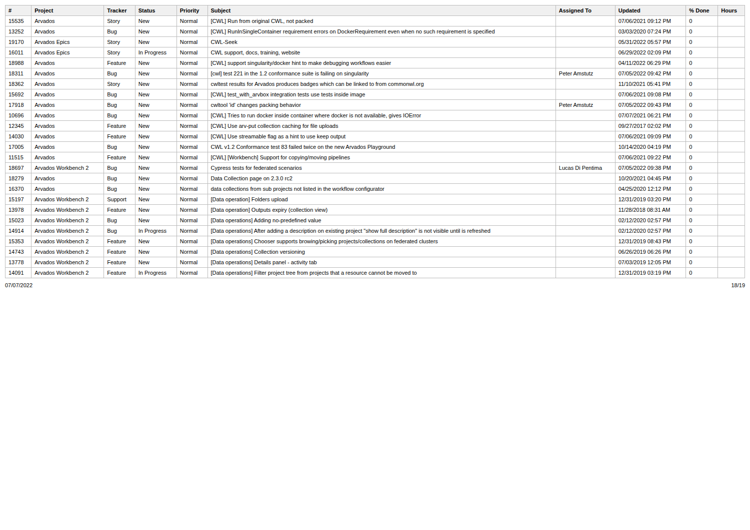| # | Project | Tracker | Status | Priority | Subject | Assigned To | Updated | % Done | Hours |
| --- | --- | --- | --- | --- | --- | --- | --- | --- | --- |
| 15535 | Arvados | Story | New | Normal | [CWL] Run from original CWL, not packed | | 07/06/2021 09:12 PM | 0 | |
| 13252 | Arvados | Bug | New | Normal | [CWL] RunInSingleContainer requirement errors on DockerRequirement even when no such requirement is specified | | 03/03/2020 07:24 PM | 0 | |
| 19170 | Arvados Epics | Story | New | Normal | CWL-Seek | | 05/31/2022 05:57 PM | 0 | |
| 16011 | Arvados Epics | Story | In Progress | Normal | CWL support, docs, training, website | | 06/29/2022 02:09 PM | 0 | |
| 18988 | Arvados | Feature | New | Normal | [CWL] support singularity/docker hint to make debugging workflows easier | | 04/11/2022 06:29 PM | 0 | |
| 18311 | Arvados | Bug | New | Normal | [cwl] test 221 in the 1.2 conformance suite is failing on singularity | Peter Amstutz | 07/05/2022 09:42 PM | 0 | |
| 18362 | Arvados | Story | New | Normal | cwltest results for Arvados produces badges which can be linked to from commonwl.org | | 11/10/2021 05:41 PM | 0 | |
| 15692 | Arvados | Bug | New | Normal | [CWL] test_with_arvbox integration tests use tests inside image | | 07/06/2021 09:08 PM | 0 | |
| 17918 | Arvados | Bug | New | Normal | cwltool 'id' changes packing behavior | Peter Amstutz | 07/05/2022 09:43 PM | 0 | |
| 10696 | Arvados | Bug | New | Normal | [CWL] Tries to run docker inside container where docker is not available, gives IOError | | 07/07/2021 06:21 PM | 0 | |
| 12345 | Arvados | Feature | New | Normal | [CWL] Use arv-put collection caching for file uploads | | 09/27/2017 02:02 PM | 0 | |
| 14030 | Arvados | Feature | New | Normal | [CWL] Use streamable flag as a hint to use keep output | | 07/06/2021 09:09 PM | 0 | |
| 17005 | Arvados | Bug | New | Normal | CWL v1.2 Conformance test 83 failed twice on the new Arvados Playground | | 10/14/2020 04:19 PM | 0 | |
| 11515 | Arvados | Feature | New | Normal | [CWL] [Workbench] Support for copying/moving pipelines | | 07/06/2021 09:22 PM | 0 | |
| 18697 | Arvados Workbench 2 | Bug | New | Normal | Cypress tests for federated scenarios | Lucas Di Pentima | 07/05/2022 09:38 PM | 0 | |
| 18279 | Arvados | Bug | New | Normal | Data Collection page on 2.3.0 rc2 | | 10/20/2021 04:45 PM | 0 | |
| 16370 | Arvados | Bug | New | Normal | data collections from sub projects not listed in the workflow configurator | | 04/25/2020 12:12 PM | 0 | |
| 15197 | Arvados Workbench 2 | Support | New | Normal | [Data operation] Folders upload | | 12/31/2019 03:20 PM | 0 | |
| 13978 | Arvados Workbench 2 | Feature | New | Normal | [Data operation] Outputs expiry (collection view) | | 11/28/2018 08:31 AM | 0 | |
| 15023 | Arvados Workbench 2 | Bug | New | Normal | [Data operations] Adding no-predefined value | | 02/12/2020 02:57 PM | 0 | |
| 14914 | Arvados Workbench 2 | Bug | In Progress | Normal | [Data operations] After adding a description on existing project "show full description" is not visible until is refreshed | | 02/12/2020 02:57 PM | 0 | |
| 15353 | Arvados Workbench 2 | Feature | New | Normal | [Data operations] Chooser supports browing/picking projects/collections on federated clusters | | 12/31/2019 08:43 PM | 0 | |
| 14743 | Arvados Workbench 2 | Feature | New | Normal | [Data operations] Collection versioning | | 06/26/2019 06:26 PM | 0 | |
| 13778 | Arvados Workbench 2 | Feature | New | Normal | [Data operations] Details panel - activity tab | | 07/03/2019 12:05 PM | 0 | |
| 14091 | Arvados Workbench 2 | Feature | In Progress | Normal | [Data operations] Filter project tree from projects that a resource cannot be moved to | | 12/31/2019 03:19 PM | 0 | |
07/07/2022 18/19